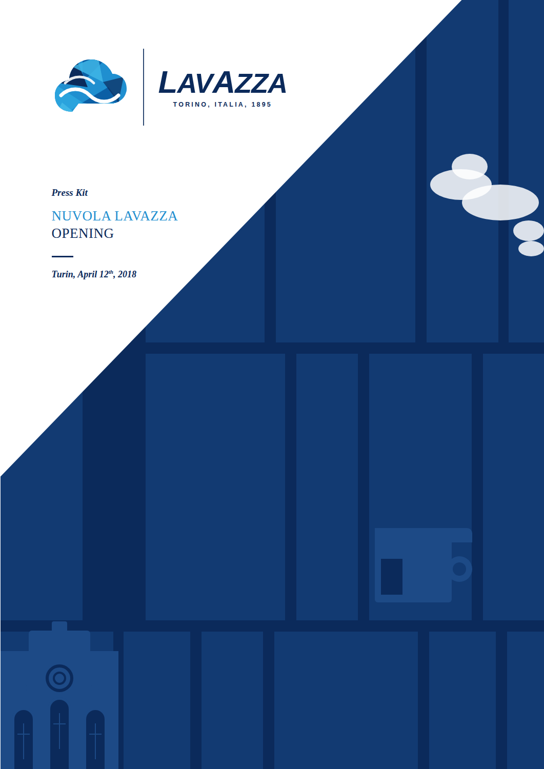LavAzza
TORINO, ITALIA, 1895
Press Kit
Nuvola Lavazza Opening
Turin, April 12th, 2018